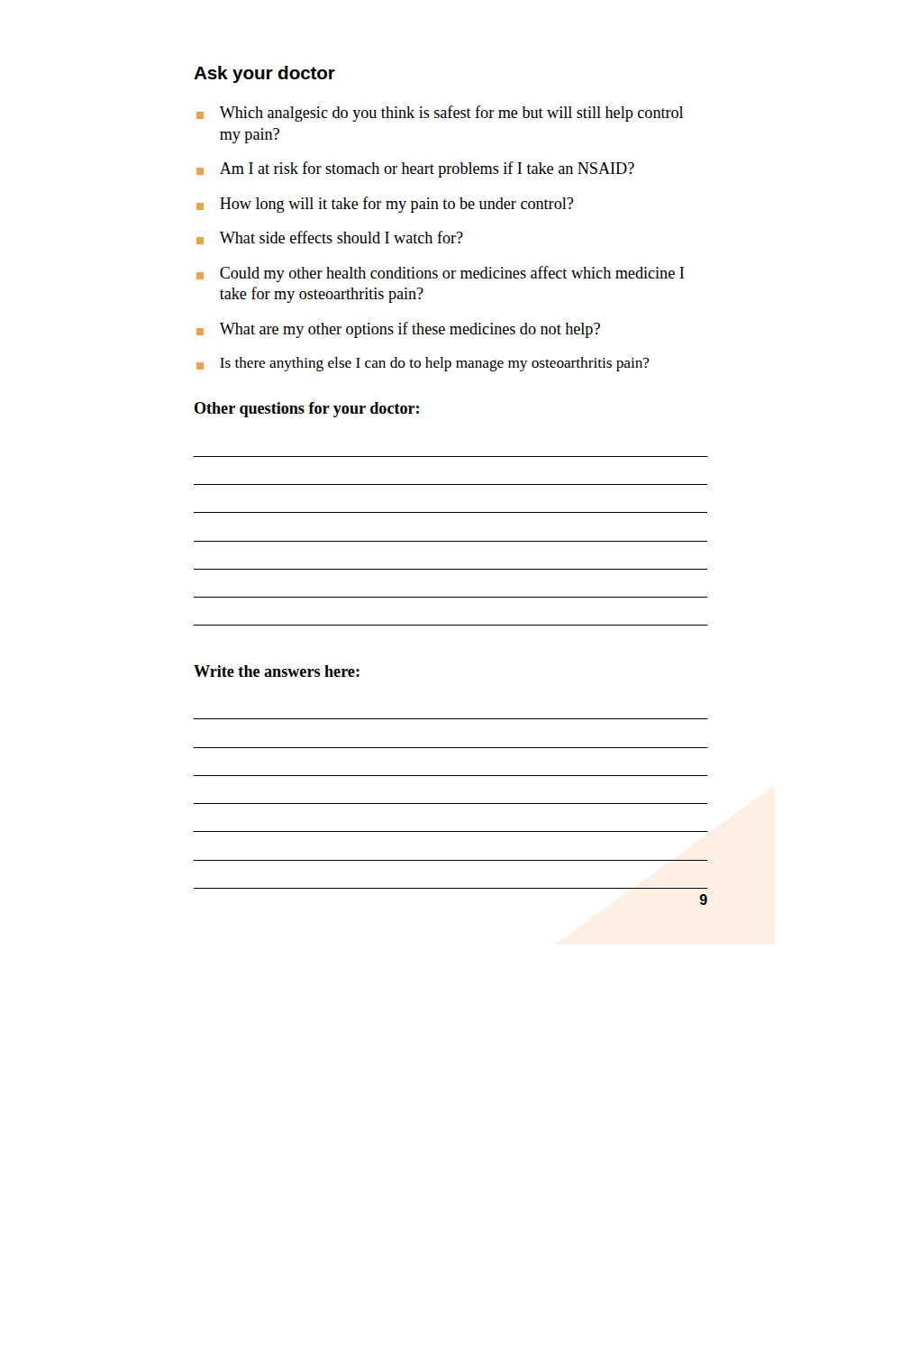Ask your doctor
Which analgesic do you think is safest for me but will still help control my pain?
Am I at risk for stomach or heart problems if I take an NSAID?
How long will it take for my pain to be under control?
What side effects should I watch for?
Could my other health conditions or medicines affect which medicine I take for my osteoarthritis pain?
What are my other options if these medicines do not help?
Is there anything else I can do to help manage my osteoarthritis pain?
Other questions for your doctor:
Write the answers here:
9